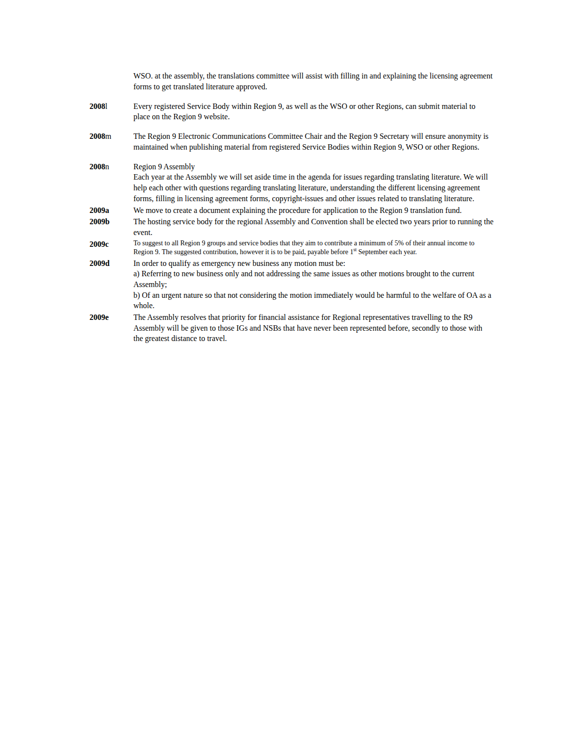WSO. at the assembly, the translations committee will assist with filling in and explaining the licensing agreement forms to get translated literature approved.
2008l
Every registered Service Body within Region 9, as well as the WSO or other Regions, can submit material to place on the Region 9 website.
2008m
The Region 9 Electronic Communications Committee Chair and the Region 9 Secretary will ensure anonymity is maintained when publishing material from registered Service Bodies within Region 9, WSO or other Regions.
2008n
Region 9 Assembly
Each year at the Assembly we will set aside time in the agenda for issues regarding translating literature. We will help each other with questions regarding translating literature, understanding the different licensing agreement forms, filling in licensing agreement forms, copyright-issues and other issues related to translating literature.
2009a
We move to create a document explaining the procedure for application to the Region 9 translation fund.
2009b
The hosting service body for the regional Assembly and Convention shall be elected two years prior to running the event.
2009c
To suggest to all Region 9 groups and service bodies that they aim to contribute a minimum of 5% of their annual income to Region 9. The suggested contribution, however it is to be paid, payable before 1st September each year.
2009d
In order to qualify as emergency new business any motion must be:
a) Referring to new business only and not addressing the same issues as other motions brought to the current Assembly;
b) Of an urgent nature so that not considering the motion immediately would be harmful to the welfare of OA as a whole.
2009e
The Assembly resolves that priority for financial assistance for Regional representatives travelling to the R9 Assembly will be given to those IGs and NSBs that have never been represented before, secondly to those with the greatest distance to travel.